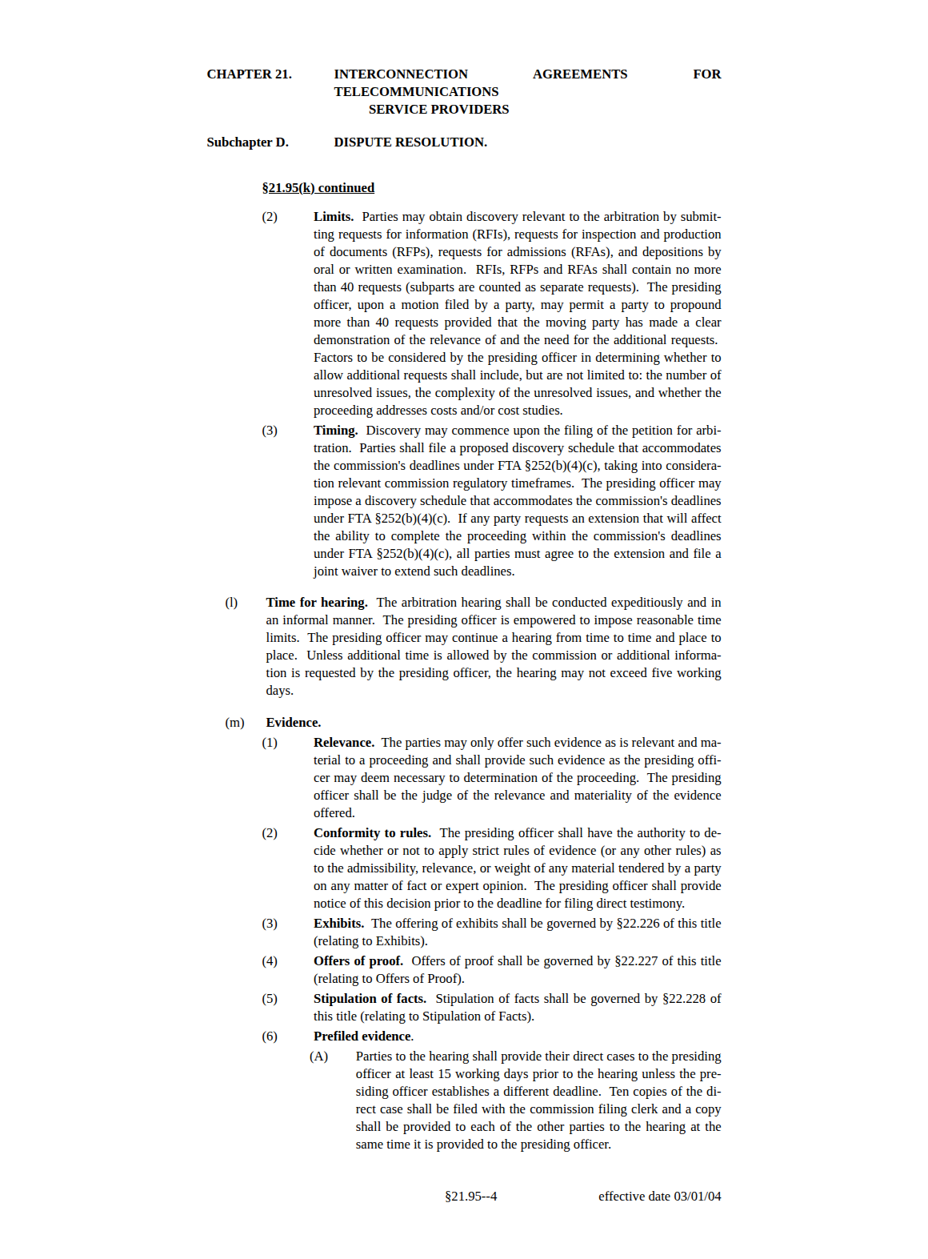CHAPTER 21.
INTERCONNECTION AGREEMENTS FOR TELECOMMUNICATIONS SERVICE PROVIDERS
Subchapter D.
DISPUTE RESOLUTION.
§21.95(k) continued
(2)
Limits. Parties may obtain discovery relevant to the arbitration by submitting requests for information (RFIs), requests for inspection and production of documents (RFPs), requests for admissions (RFAs), and depositions by oral or written examination. RFIs, RFPs and RFAs shall contain no more than 40 requests (subparts are counted as separate requests). The presiding officer, upon a motion filed by a party, may permit a party to propound more than 40 requests provided that the moving party has made a clear demonstration of the relevance of and the need for the additional requests. Factors to be considered by the presiding officer in determining whether to allow additional requests shall include, but are not limited to: the number of unresolved issues, the complexity of the unresolved issues, and whether the proceeding addresses costs and/or cost studies.
(3)
Timing. Discovery may commence upon the filing of the petition for arbitration. Parties shall file a proposed discovery schedule that accommodates the commission's deadlines under FTA §252(b)(4)(c), taking into consideration relevant commission regulatory timeframes. The presiding officer may impose a discovery schedule that accommodates the commission's deadlines under FTA §252(b)(4)(c). If any party requests an extension that will affect the ability to complete the proceeding within the commission's deadlines under FTA §252(b)(4)(c), all parties must agree to the extension and file a joint waiver to extend such deadlines.
(l)
Time for hearing. The arbitration hearing shall be conducted expeditiously and in an informal manner. The presiding officer is empowered to impose reasonable time limits. The presiding officer may continue a hearing from time to time and place to place. Unless additional time is allowed by the commission or additional information is requested by the presiding officer, the hearing may not exceed five working days.
(m)
Evidence.
(1)
Relevance. The parties may only offer such evidence as is relevant and material to a proceeding and shall provide such evidence as the presiding officer may deem necessary to determination of the proceeding. The presiding officer shall be the judge of the relevance and materiality of the evidence offered.
(2)
Conformity to rules. The presiding officer shall have the authority to decide whether or not to apply strict rules of evidence (or any other rules) as to the admissibility, relevance, or weight of any material tendered by a party on any matter of fact or expert opinion. The presiding officer shall provide notice of this decision prior to the deadline for filing direct testimony.
(3)
Exhibits. The offering of exhibits shall be governed by §22.226 of this title (relating to Exhibits).
(4)
Offers of proof. Offers of proof shall be governed by §22.227 of this title (relating to Offers of Proof).
(5)
Stipulation of facts. Stipulation of facts shall be governed by §22.228 of this title (relating to Stipulation of Facts).
(6)
Prefiled evidence.
(A)
Parties to the hearing shall provide their direct cases to the presiding officer at least 15 working days prior to the hearing unless the presiding officer establishes a different deadline. Ten copies of the direct case shall be filed with the commission filing clerk and a copy shall be provided to each of the other parties to the hearing at the same time it is provided to the presiding officer.
§21.95--4
effective date 03/01/04